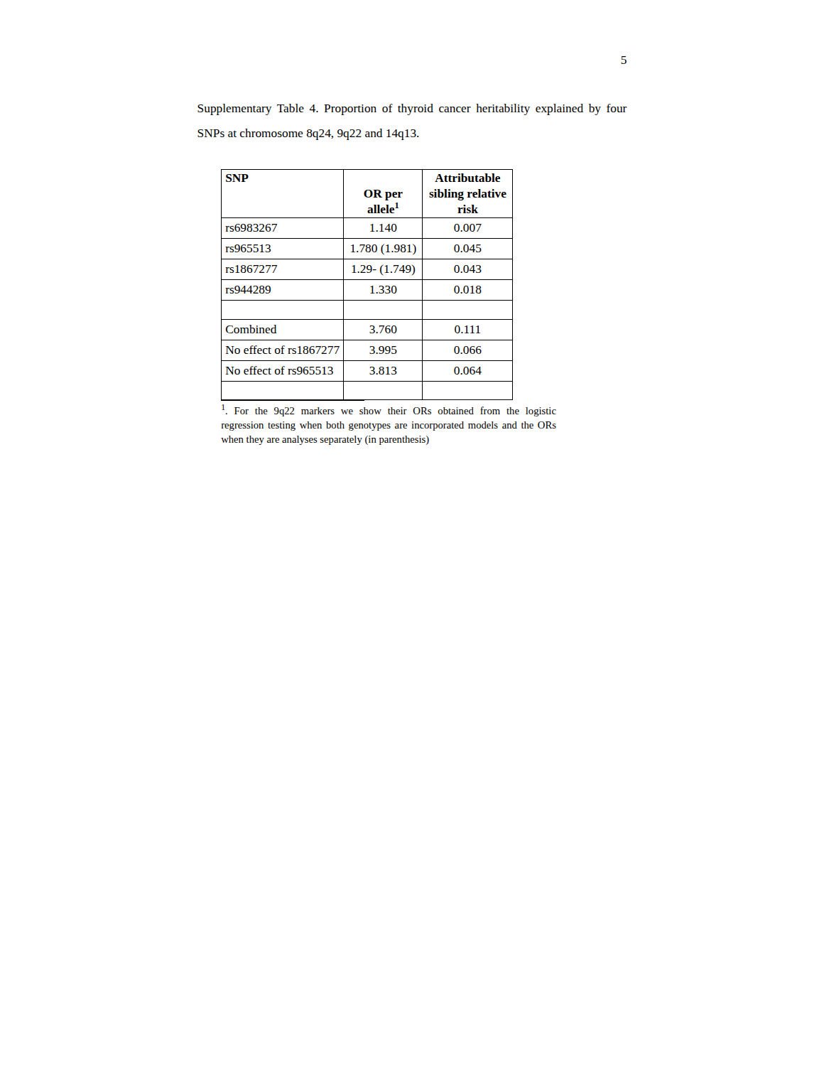5
Supplementary Table 4. Proportion of thyroid cancer heritability explained by four SNPs at chromosome 8q24, 9q22 and 14q13.
| SNP | OR per allele 1 | Attributable sibling relative risk |
| --- | --- | --- |
| rs6983267 | 1.140 | 0.007 |
| rs965513 | 1.780 (1.981) | 0.045 |
| rs1867277 | 1.29- (1.749) | 0.043 |
| rs944289 | 1.330 | 0.018 |
| Combined | 3.760 | 0.111 |
| No effect of rs1867277 | 3.995 | 0.066 |
| No effect of rs965513 | 3.813 | 0.064 |
1. For the 9q22 markers we show their ORs obtained from the logistic regression testing when both genotypes are incorporated models and the ORs when they are analyses separately (in parenthesis)